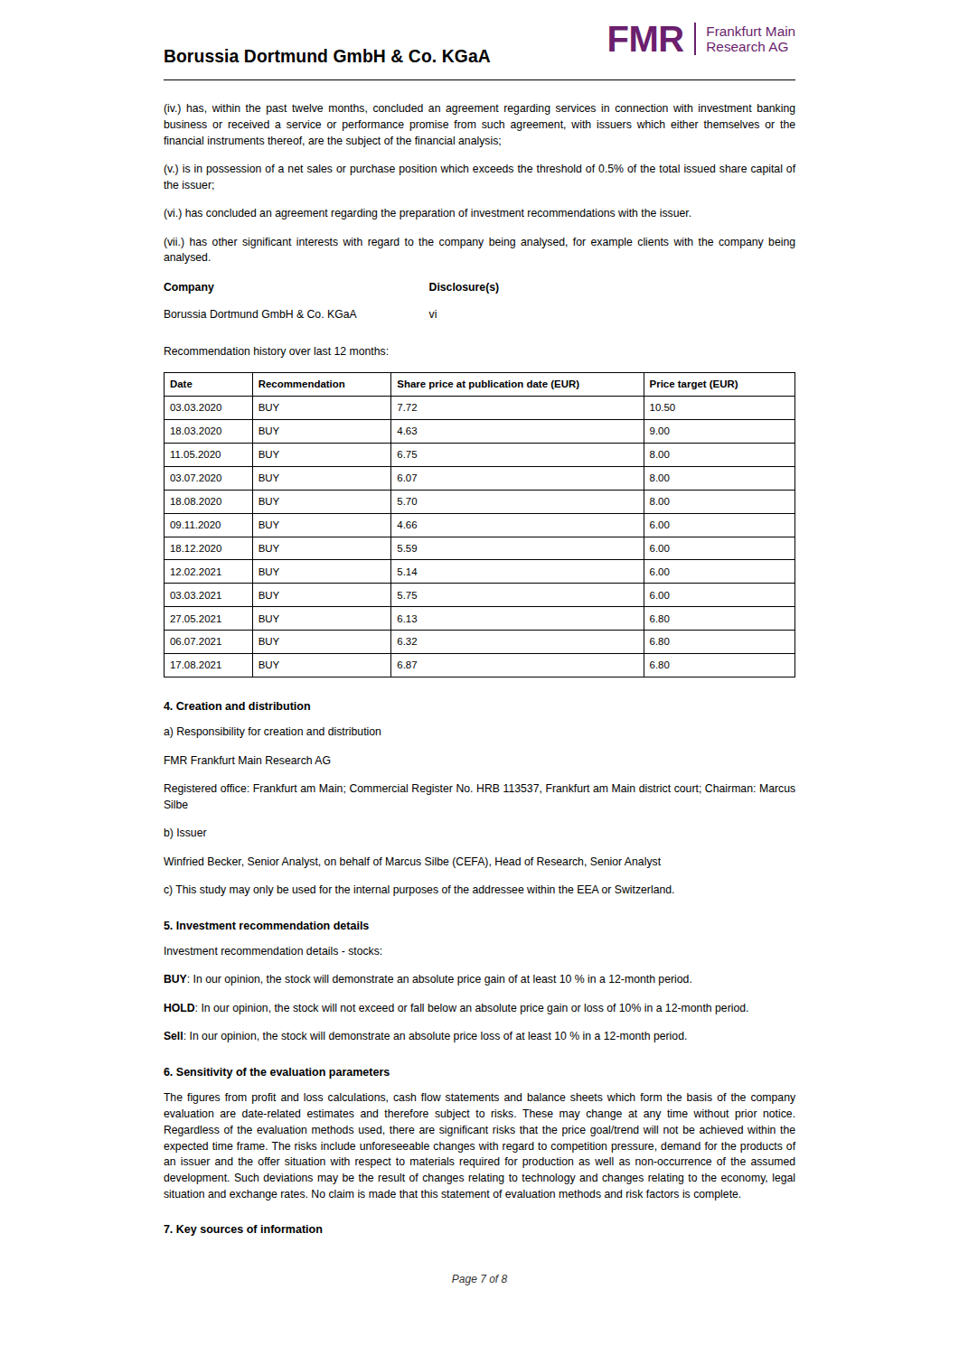Borussia Dortmund GmbH & Co. KGaA
FMR Frankfurt Main
Research AG
(iv.) has, within the past twelve months, concluded an agreement regarding services in connection with investment banking business or received a service or performance promise from such agreement, with issuers which either themselves or the financial instruments thereof, are the subject of the financial analysis;
(v.) is in possession of a net sales or purchase position which exceeds the threshold of 0.5% of the total issued share capital of the issuer;
(vi.) has concluded an agreement regarding the preparation of investment recommendations with the issuer.
(vii.) has other significant interests with regard to the company being analysed, for example clients with the company being analysed.
Company
Disclosure(s)
Borussia Dortmund GmbH & Co. KGaA
vi
Recommendation history over last 12 months:
| Date | Recommendation | Share price at publication date (EUR) | Price target (EUR) |
| --- | --- | --- | --- |
| 03.03.2020 | BUY | 7.72 | 10.50 |
| 18.03.2020 | BUY | 4.63 | 9.00 |
| 11.05.2020 | BUY | 6.75 | 8.00 |
| 03.07.2020 | BUY | 6.07 | 8.00 |
| 18.08.2020 | BUY | 5.70 | 8.00 |
| 09.11.2020 | BUY | 4.66 | 6.00 |
| 18.12.2020 | BUY | 5.59 | 6.00 |
| 12.02.2021 | BUY | 5.14 | 6.00 |
| 03.03.2021 | BUY | 5.75 | 6.00 |
| 27.05.2021 | BUY | 6.13 | 6.80 |
| 06.07.2021 | BUY | 6.32 | 6.80 |
| 17.08.2021 | BUY | 6.87 | 6.80 |
4. Creation and distribution
a) Responsibility for creation and distribution
FMR Frankfurt Main Research AG
Registered office: Frankfurt am Main; Commercial Register No. HRB 113537, Frankfurt am Main district court; Chairman: Marcus Silbe
b) Issuer
Winfried Becker, Senior Analyst, on behalf of Marcus Silbe (CEFA), Head of Research, Senior Analyst
c) This study may only be used for the internal purposes of the addressee within the EEA or Switzerland.
5. Investment recommendation details
Investment recommendation details - stocks:
BUY: In our opinion, the stock will demonstrate an absolute price gain of at least 10 % in a 12-month period.
HOLD: In our opinion, the stock will not exceed or fall below an absolute price gain or loss of 10% in a 12-month period.
Sell: In our opinion, the stock will demonstrate an absolute price loss of at least 10 % in a 12-month period.
6. Sensitivity of the evaluation parameters
The figures from profit and loss calculations, cash flow statements and balance sheets which form the basis of the company evaluation are date-related estimates and therefore subject to risks. These may change at any time without prior notice. Regardless of the evaluation methods used, there are significant risks that the price goal/trend will not be achieved within the expected time frame. The risks include unforeseeable changes with regard to competition pressure, demand for the products of an issuer and the offer situation with respect to materials required for production as well as non-occurrence of the assumed development. Such deviations may be the result of changes relating to technology and changes relating to the economy, legal situation and exchange rates. No claim is made that this statement of evaluation methods and risk factors is complete.
7. Key sources of information
Page 7 of 8